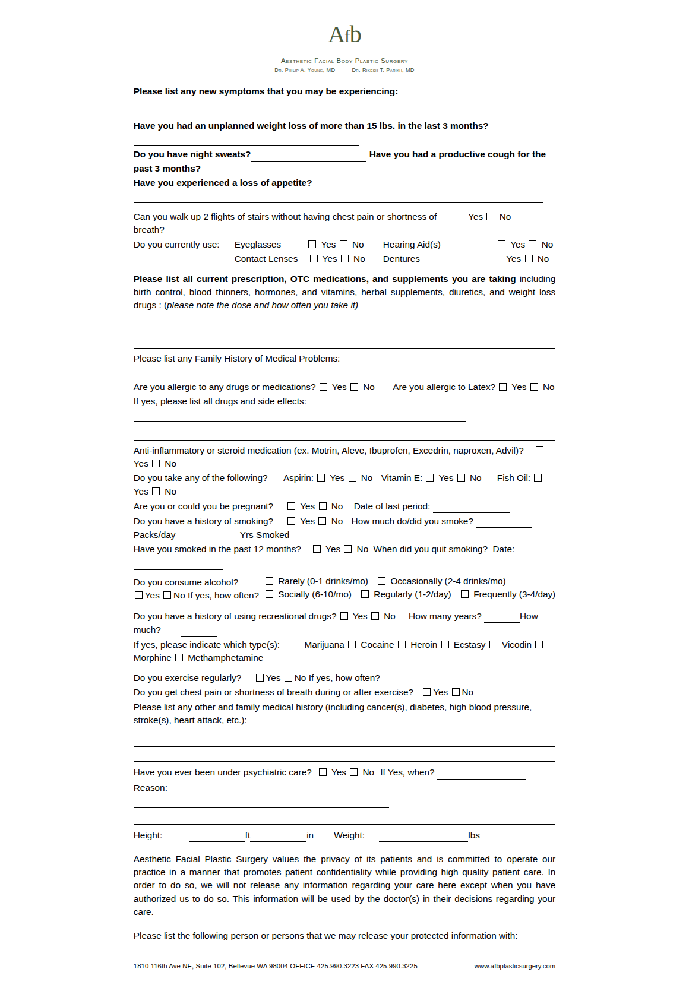Afb
Aesthetic Facial Body Plastic Surgery
Dr. Philip A. Young, MD Dr. Rikesh T. Parikh, MD
Please list any new symptoms that you may be experiencing:
Have you had an unplanned weight loss of more than 15 lbs. in the last 3 months?
Do you have night sweats? Have you had a productive cough for the past 3 months?
Have you experienced a loss of appetite?
Can you walk up 2 flights of stairs without having chest pain or shortness of breath?
Yes No
Do you currently use:
Eyeglasses Yes No
Hearing Aid(s) Yes No
Contact Lenses Yes No
Dentures Yes No
Please list all current prescription, OTC medications, and supplements you are taking including birth control, blood thinners, hormones, and vitamins, herbal supplements, diuretics, and weight loss drugs : (please note the dose and how often you take it)
Please list any Family History of Medical Problems:
Are you allergic to any drugs or medications? Yes No Are you allergic to Latex? Yes No
If yes, please list all drugs and side effects:
Anti-inflammatory or steroid medication (ex. Motrin, Aleve, Ibuprofen, Excedrin, naproxen, Advil)? Yes No
Do you take any of the following? Aspirin: Yes No Vitamin E: Yes No Fish Oil: Yes No
Are you or could you be pregnant? Yes No Date of last period:
Do you have a history of smoking? Yes No How much do/did you smoke? Packs/day Yrs Smoked
Have you smoked in the past 12 months? Yes No When did you quit smoking? Date:
Do you consume alcohol? Yes No If yes, how often?
Rarely (0-1 drinks/mo) Occasionally (2-4 drinks/mo)
Socially (6-10/mo) Regularly (1-2/day) Frequently (3-4/day)
Do you have a history of using recreational drugs? Yes No How many years? How much?
If yes, please indicate which type(s): Marijuana Cocaine Heroin Ecstasy Vicodin Morphine Methamphetamine
Do you exercise regularly? Yes No If yes, how often?
Do you get chest pain or shortness of breath during or after exercise? Yes No
Please list any other and family medical history (including cancer(s), diabetes, high blood pressure, stroke(s), heart attack, etc.):
Have you ever been under psychiatric care? Yes No If Yes, when?
Reason:
Height: ft in Weight: lbs
Aesthetic Facial Plastic Surgery values the privacy of its patients and is committed to operate our practice in a manner that promotes patient confidentiality while providing high quality patient care. In order to do so, we will not release any information regarding your care here except when you have authorized us to do so. This information will be used by the doctor(s) in their decisions regarding your care.
Please list the following person or persons that we may release your protected information with:
1810 116th Ave NE, Suite 102, Bellevue WA 98004 OFFICE 425.990.3223 FAX 425.990.3225
www.afbplasticsurgery.com